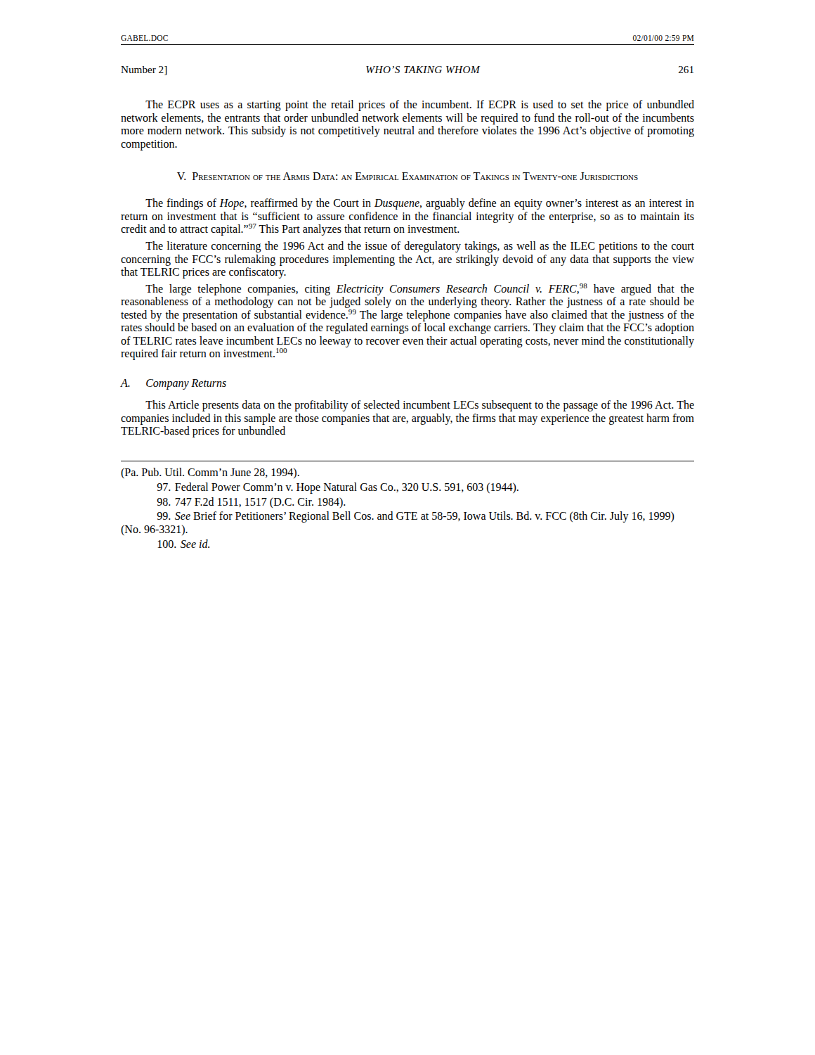GABEL.DOC 02/01/00 2:59 PM
Number 2] Who’s Taking Whom 261
The ECPR uses as a starting point the retail prices of the incumbent. If ECPR is used to set the price of unbundled network elements, the entrants that order unbundled network elements will be required to fund the roll-out of the incumbents more modern network. This subsidy is not competitively neutral and therefore violates the 1996 Act’s objective of promoting competition.
V. Presentation of the Armis Data: an Empirical Examination of Takings in Twenty-one Jurisdictions
The findings of Hope, reaffirmed by the Court in Dusquene, arguably define an equity owner’s interest as an interest in return on investment that is “sufficient to assure confidence in the financial integrity of the enterprise, so as to maintain its credit and to attract capital.”97 This Part analyzes that return on investment.
The literature concerning the 1996 Act and the issue of deregulatory takings, as well as the ILEC petitions to the court concerning the FCC’s rulemaking procedures implementing the Act, are strikingly devoid of any data that supports the view that TELRIC prices are confiscatory.
The large telephone companies, citing Electricity Consumers Research Council v. FERC,98 have argued that the reasonableness of a methodology can not be judged solely on the underlying theory. Rather the justness of a rate should be tested by the presentation of substantial evidence.99 The large telephone companies have also claimed that the justness of the rates should be based on an evaluation of the regulated earnings of local exchange carriers. They claim that the FCC’s adoption of TELRIC rates leave incumbent LECs no leeway to recover even their actual operating costs, never mind the constitutionally required fair return on investment.100
A. Company Returns
This Article presents data on the profitability of selected incumbent LECs subsequent to the passage of the 1996 Act. The companies included in this sample are those companies that are, arguably, the firms that may experience the greatest harm from TELRIC-based prices for unbundled
(Pa. Pub. Util. Comm’n June 28, 1994).
97. Federal Power Comm’n v. Hope Natural Gas Co., 320 U.S. 591, 603 (1944).
98. 747 F.2d 1511, 1517 (D.C. Cir. 1984).
99. See Brief for Petitioners’ Regional Bell Cos. and GTE at 58-59, Iowa Utils. Bd. v. FCC (8th Cir. July 16, 1999) (No. 96-3321).
100. See id.